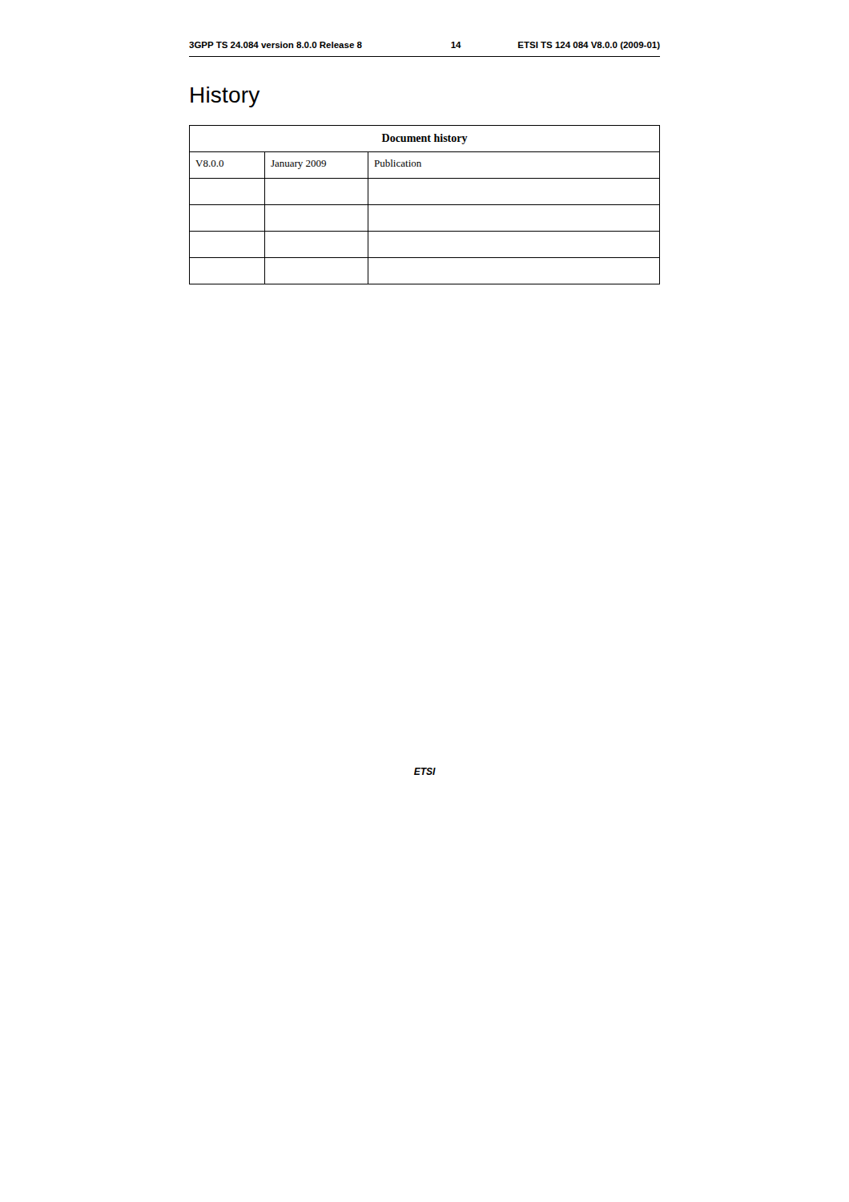3GPP TS 24.084 version 8.0.0 Release 8
14
ETSI TS 124 084 V8.0.0 (2009-01)
History
| Document history |
| --- |
| V8.0.0 | January 2009 | Publication |
ETSI